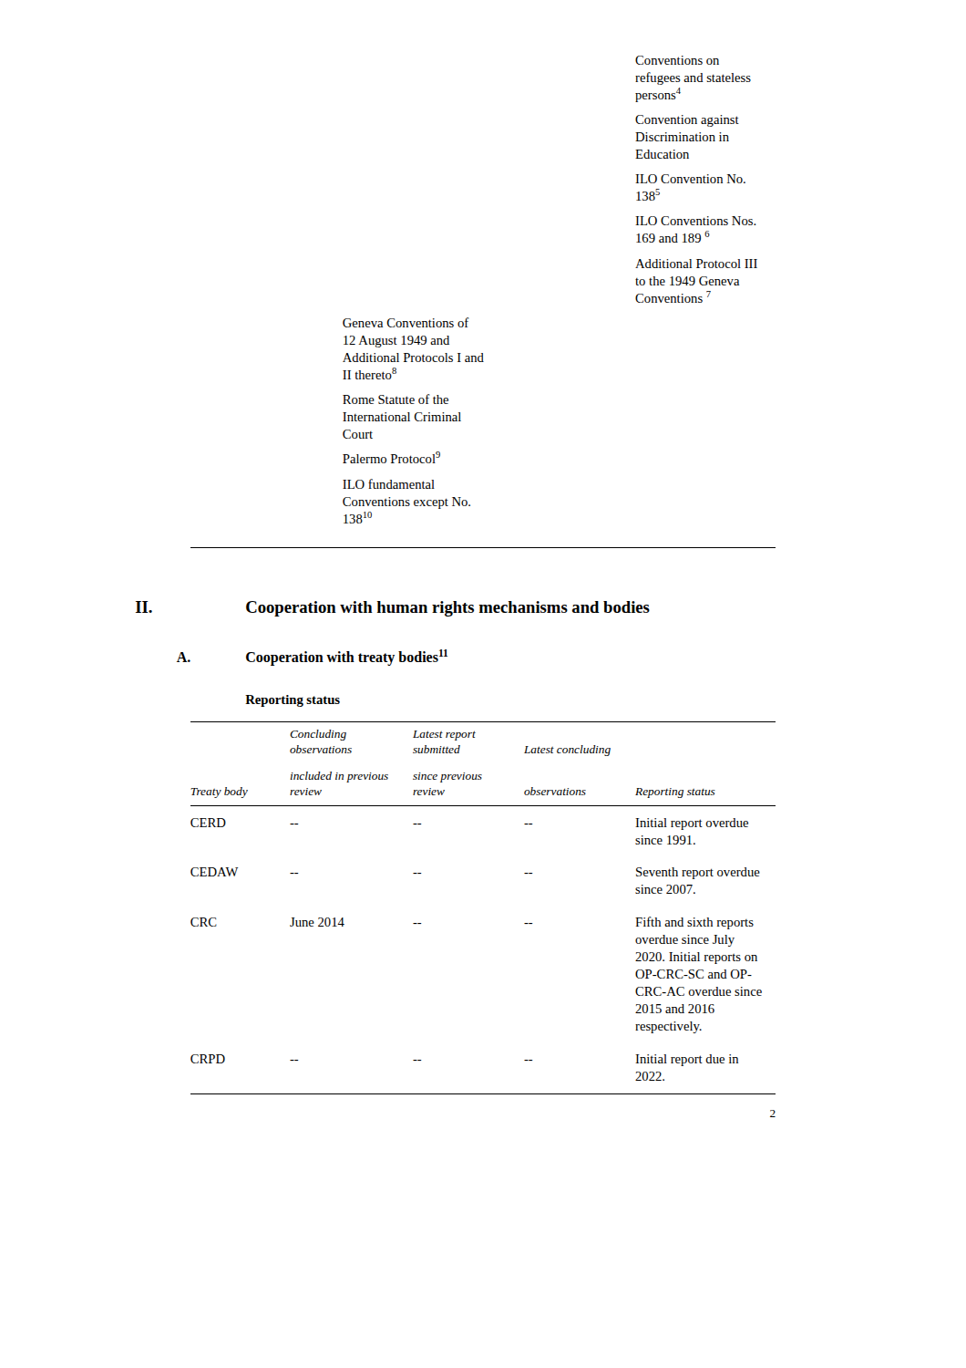| | | | Conventions on refugees and stateless persons 4 Convention against Discrimination in Education ILO Convention No. 138 5 ILO Conventions Nos. 169 and 189 6 Additional Protocol III to the 1949 Geneva Conventions 7 |
| | Geneva Conventions of 12 August 1949 and Additional Protocols I and II thereto 8 Rome Statute of the International Criminal Court Palermo Protocol 9 ILO fundamental Conventions except No. 138 10 | | |
II. Cooperation with human rights mechanisms and bodies
A. Cooperation with treaty bodies11
Reporting status
| | Concluding observations | Latest report submitted | Latest concluding | |
| --- | --- | --- | --- | --- |
| Treaty body | included in previous review | since previous review | observations | Reporting status |
| CERD | -- | -- | -- | Initial report overdue since 1991. |
| CEDAW | -- | -- | -- | Seventh report overdue since 2007. |
| CRC | June 2014 | -- | -- | Fifth and sixth reports overdue since July 2020. Initial reports on OP-CRC-SC and OP-CRC-AC overdue since 2015 and 2016 respectively. |
| CRPD | -- | -- | -- | Initial report due in 2022. |
2